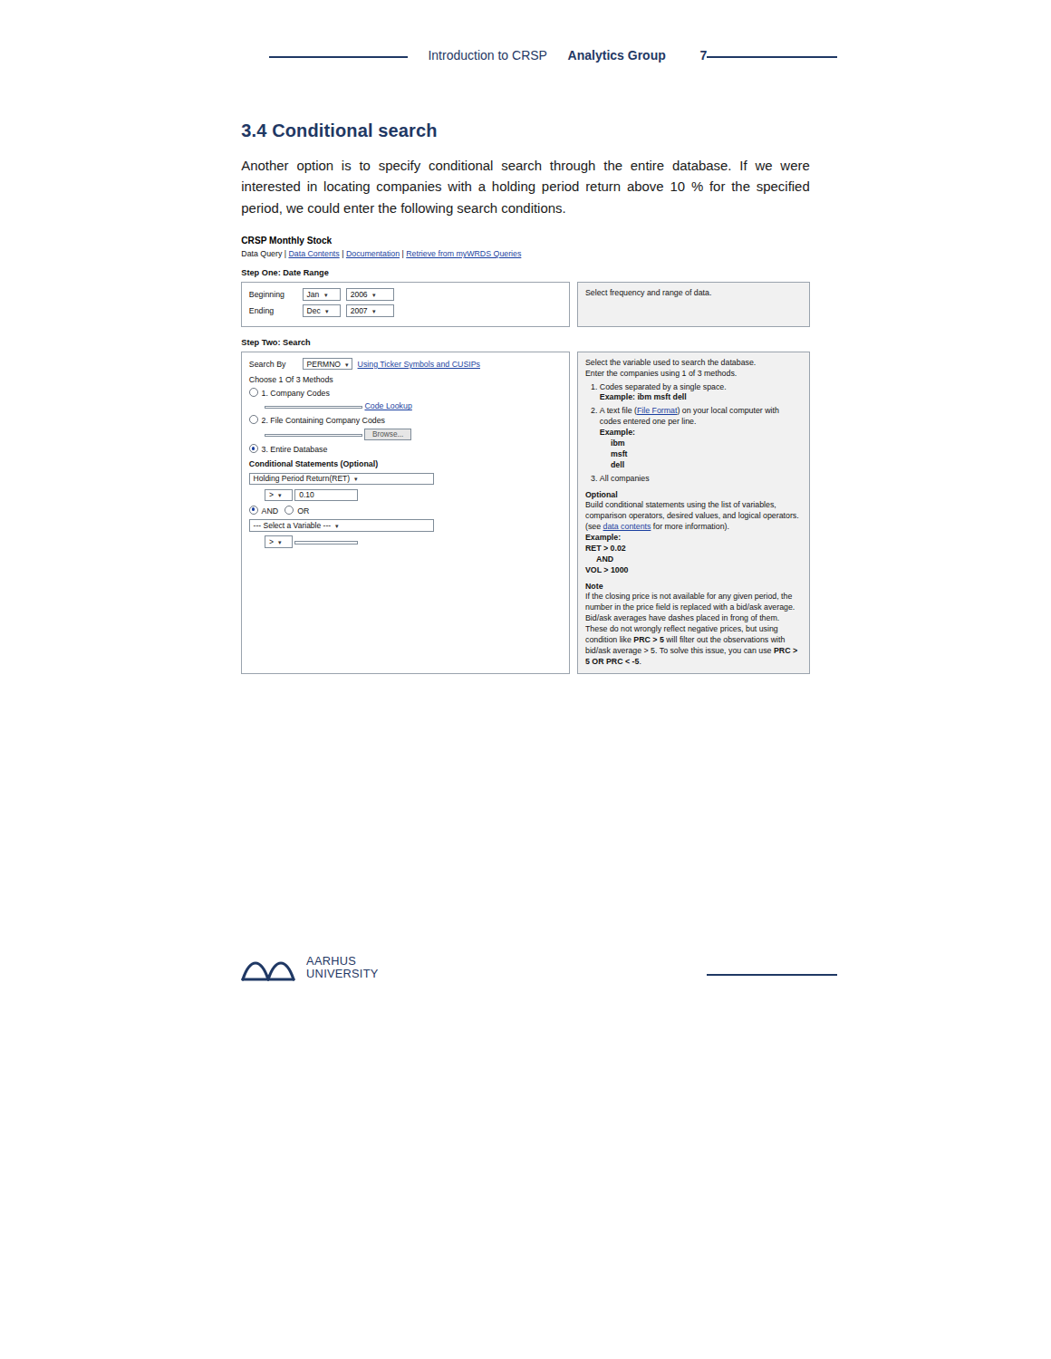Introduction to CRSP Analytics Group 7
3.4 Conditional search
Another option is to specify conditional search through the entire database. If we were interested in locating companies with a holding period return above 10 % for the specified period, we could enter the following search conditions.
CRSP Monthly Stock
Data Query | Data Contents | Documentation | Retrieve from myWRDS Queries
Step One: Date Range
Beginning Jan 2006
Ending Dec 2007
Select frequency and range of data.
Step Two: Search
Search By PERMNO Using Ticker Symbols and CUSIPs
Choose 1 Of 3 Methods
1. Company Codes
Code Lookup
2. File Containing Company Codes
Browse...
3. Entire Database
Conditional Statements (Optional)
Holding Period Return(RET)
> 0.10
AND OR
--- Select a Variable ---
>
Select the variable used to search the database.
Enter the companies using 1 of 3 methods.
Codes separated by a single space.
Example: ibm msft dell
A text file (File Format) on your local computer with codes entered one per line.
Example:
ibm
msft
dell
All companies
Optional
Build conditional statements using the list of variables, comparison operators, desired values, and logical operators. (see data contents for more information).
Example:
RET > 0.02
AND
VOL > 1000
Note
If the closing price is not available for any given period, the number in the price field is replaced with a bid/ask average. Bid/ask averages have dashes placed in frong of them. These do not wrongly reflect negative prices, but using condition like PRC > 5 will filter out the observations with bid/ask average > 5. To solve this issue, you can use PRC > 5 OR PRC < -5.
AARHUS UNIVERSITY